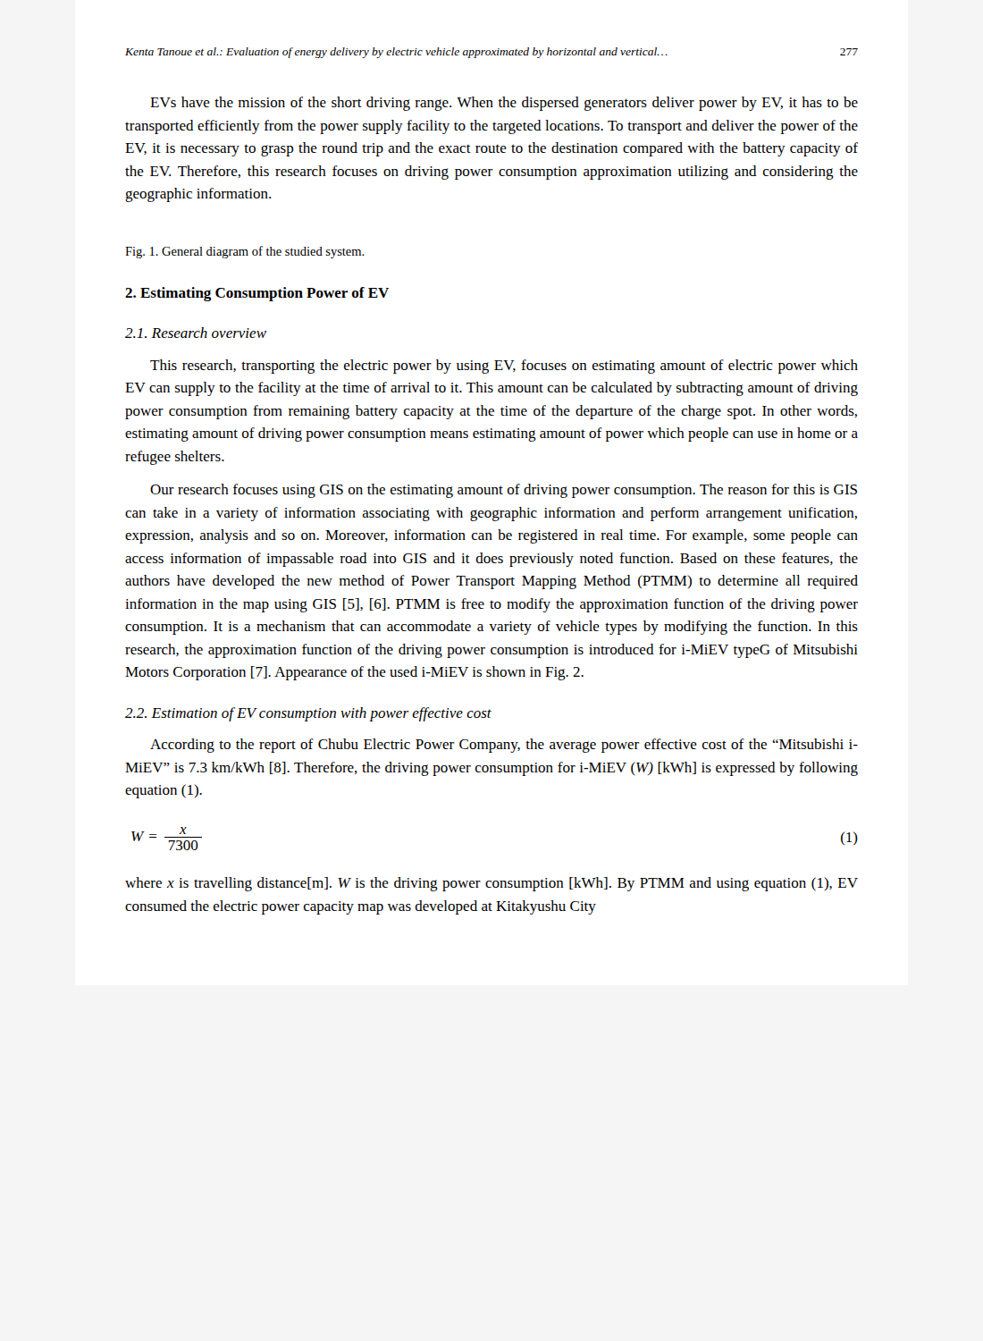Kenta Tanoue et al.: Evaluation of energy delivery by electric vehicle approximated by horizontal and vertical… 277
EVs have the mission of the short driving range. When the dispersed generators deliver power by EV, it has to be transported efficiently from the power supply facility to the targeted locations. To transport and deliver the power of the EV, it is necessary to grasp the round trip and the exact route to the destination compared with the battery capacity of the EV. Therefore, this research focuses on driving power consumption approximation utilizing and considering the geographic information.
Fig. 1. General diagram of the studied system.
2. Estimating Consumption Power of EV
2.1. Research overview
This research, transporting the electric power by using EV, focuses on estimating amount of electric power which EV can supply to the facility at the time of arrival to it. This amount can be calculated by subtracting amount of driving power consumption from remaining battery capacity at the time of the departure of the charge spot. In other words, estimating amount of driving power consumption means estimating amount of power which people can use in home or a refugee shelters.
Our research focuses using GIS on the estimating amount of driving power consumption. The reason for this is GIS can take in a variety of information associating with geographic information and perform arrangement unification, expression, analysis and so on. Moreover, information can be registered in real time. For example, some people can access information of impassable road into GIS and it does previously noted function. Based on these features, the authors have developed the new method of Power Transport Mapping Method (PTMM) to determine all required information in the map using GIS [5], [6]. PTMM is free to modify the approximation function of the driving power consumption. It is a mechanism that can accommodate a variety of vehicle types by modifying the function. In this research, the approximation function of the driving power consumption is introduced for i-MiEV typeG of Mitsubishi Motors Corporation [7]. Appearance of the used i-MiEV is shown in Fig. 2.
2.2. Estimation of EV consumption with power effective cost
According to the report of Chubu Electric Power Company, the average power effective cost of the “Mitsubishi i-MiEV” is 7.3 km/kWh [8]. Therefore, the driving power consumption for i-MiEV (W) [kWh] is expressed by following equation (1).
W=x 7300
(1)
where x is travelling distance[m]. W is the driving power consumption [kWh]. By PTMM and using equation (1), EV consumed the electric power capacity map was developed at Kitakyushu City